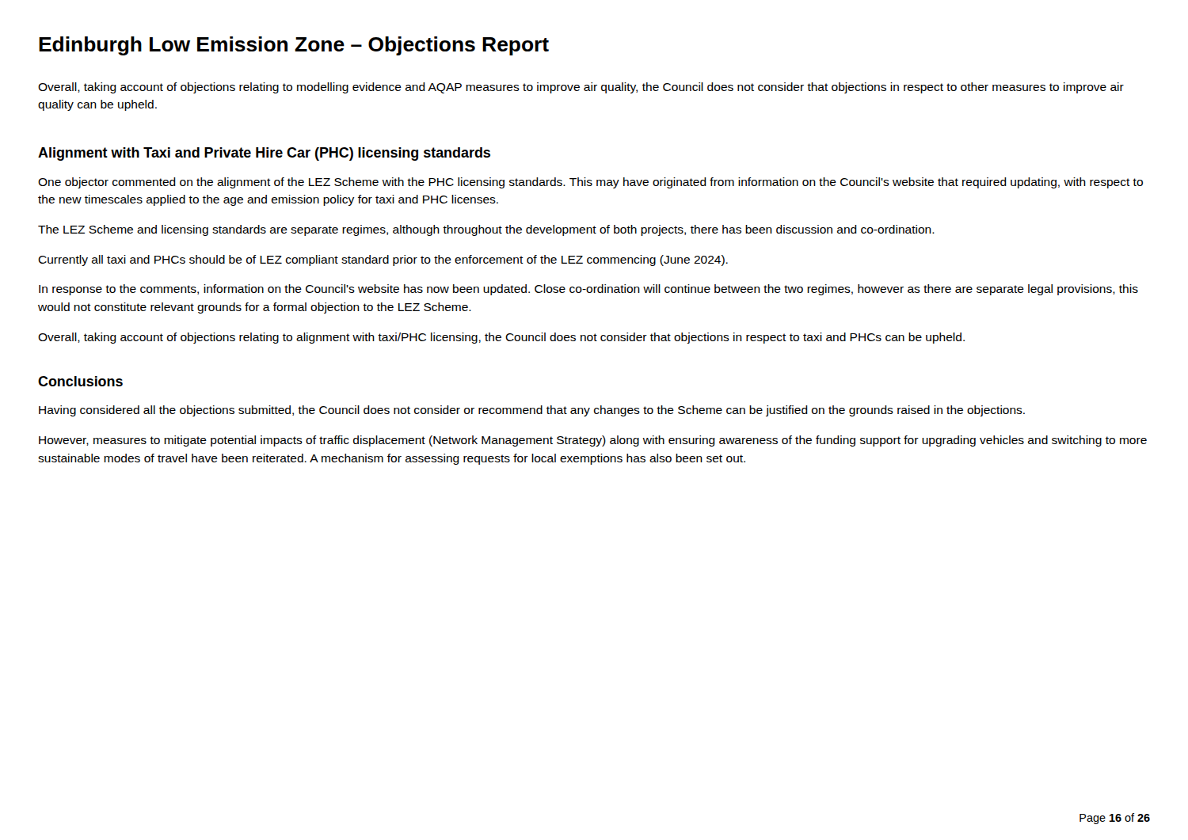Edinburgh Low Emission Zone – Objections Report
Overall, taking account of objections relating to modelling evidence and AQAP measures to improve air quality, the Council does not consider that objections in respect to other measures to improve air quality can be upheld.
Alignment with Taxi and Private Hire Car (PHC) licensing standards
One objector commented on the alignment of the LEZ Scheme with the PHC licensing standards. This may have originated from information on the Council's website that required updating, with respect to the new timescales applied to the age and emission policy for taxi and PHC licenses.
The LEZ Scheme and licensing standards are separate regimes, although throughout the development of both projects, there has been discussion and co-ordination.
Currently all taxi and PHCs should be of LEZ compliant standard prior to the enforcement of the LEZ commencing (June 2024).
In response to the comments, information on the Council's website has now been updated. Close co-ordination will continue between the two regimes, however as there are separate legal provisions, this would not constitute relevant grounds for a formal objection to the LEZ Scheme.
Overall, taking account of objections relating to alignment with taxi/PHC licensing, the Council does not consider that objections in respect to taxi and PHCs can be upheld.
Conclusions
Having considered all the objections submitted, the Council does not consider or recommend that any changes to the Scheme can be justified on the grounds raised in the objections.
However, measures to mitigate potential impacts of traffic displacement (Network Management Strategy) along with ensuring awareness of the funding support for upgrading vehicles and switching to more sustainable modes of travel have been reiterated. A mechanism for assessing requests for local exemptions has also been set out.
Page 16 of 26